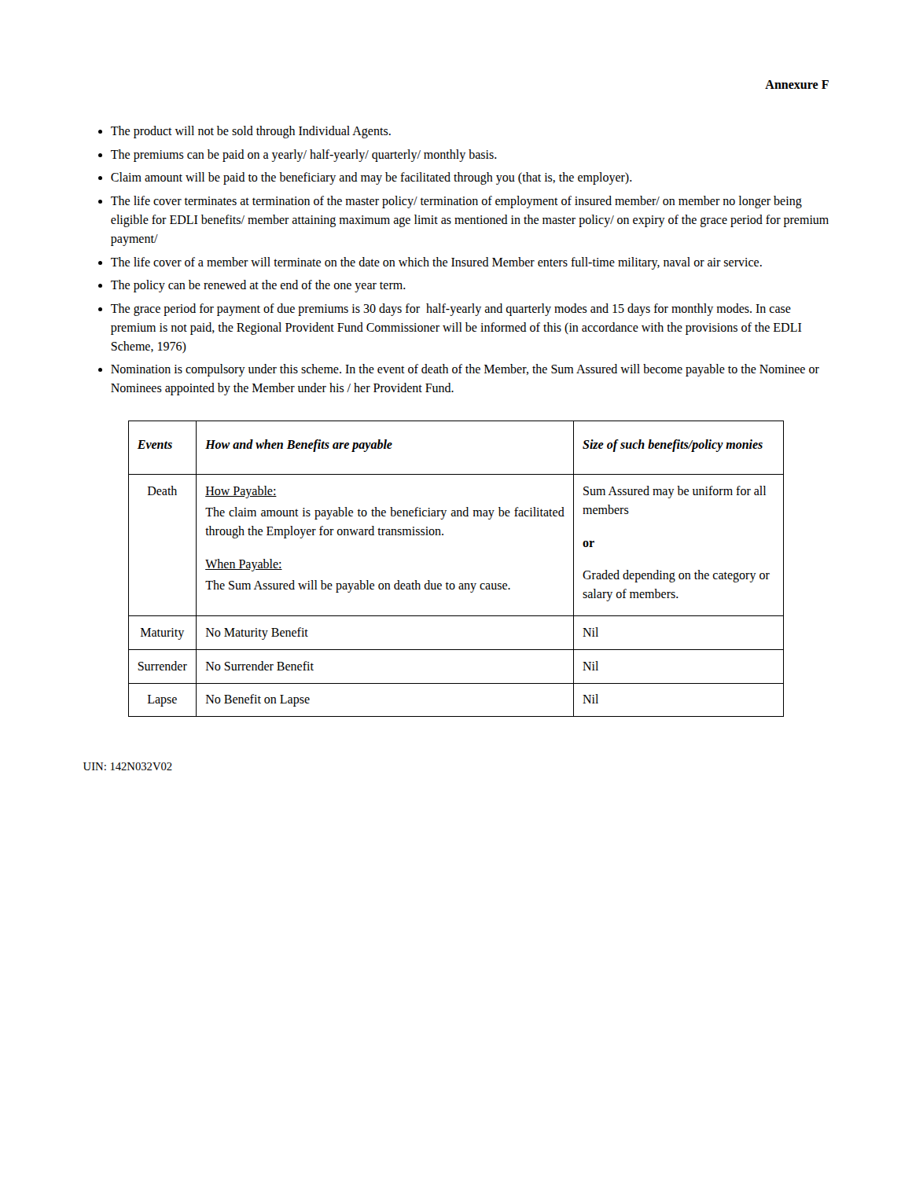Annexure F
The product will not be sold through Individual Agents.
The premiums can be paid on a yearly/ half-yearly/ quarterly/ monthly basis.
Claim amount will be paid to the beneficiary and may be facilitated through you (that is, the employer).
The life cover terminates at termination of the master policy/ termination of employment of insured member/ on member no longer being eligible for EDLI benefits/ member attaining maximum age limit as mentioned in the master policy/ on expiry of the grace period for premium payment/
The life cover of a member will terminate on the date on which the Insured Member enters full-time military, naval or air service.
The policy can be renewed at the end of the one year term.
The grace period for payment of due premiums is 30 days for half-yearly and quarterly modes and 15 days for monthly modes. In case premium is not paid, the Regional Provident Fund Commissioner will be informed of this (in accordance with the provisions of the EDLI Scheme, 1976)
Nomination is compulsory under this scheme. In the event of death of the Member, the Sum Assured will become payable to the Nominee or Nominees appointed by the Member under his / her Provident Fund.
| Events | How and when Benefits are payable | Size of such benefits/policy monies |
| --- | --- | --- |
| Death | How Payable: The claim amount is payable to the beneficiary and may be facilitated through the Employer for onward transmission. When Payable: The Sum Assured will be payable on death due to any cause. | Sum Assured may be uniform for all members or Graded depending on the category or salary of members. |
| Maturity | No Maturity Benefit | Nil |
| Surrender | No Surrender Benefit | Nil |
| Lapse | No Benefit on Lapse | Nil |
UIN: 142N032V02